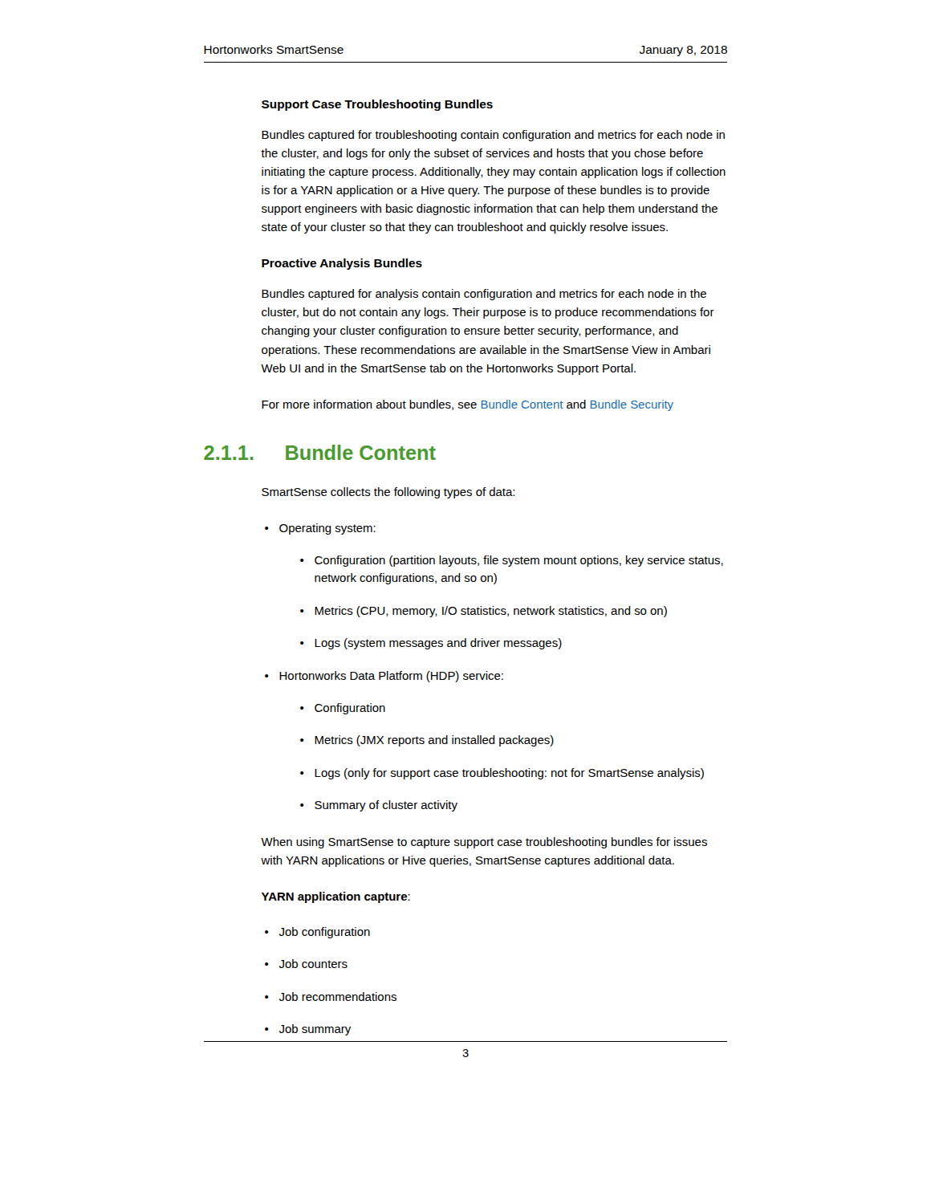Hortonworks SmartSense January 8, 2018
Support Case Troubleshooting Bundles
Bundles captured for troubleshooting contain configuration and metrics for each node in the cluster, and logs for only the subset of services and hosts that you chose before initiating the capture process. Additionally, they may contain application logs if collection is for a YARN application or a Hive query. The purpose of these bundles is to provide support engineers with basic diagnostic information that can help them understand the state of your cluster so that they can troubleshoot and quickly resolve issues.
Proactive Analysis Bundles
Bundles captured for analysis contain configuration and metrics for each node in the cluster, but do not contain any logs. Their purpose is to produce recommendations for changing your cluster configuration to ensure better security, performance, and operations. These recommendations are available in the SmartSense View in Ambari Web UI and in the SmartSense tab on the Hortonworks Support Portal.
For more information about bundles, see Bundle Content and Bundle Security
2.1.1. Bundle Content
SmartSense collects the following types of data:
Operating system:
Configuration (partition layouts, file system mount options, key service status, network configurations, and so on)
Metrics (CPU, memory, I/O statistics, network statistics, and so on)
Logs (system messages and driver messages)
Hortonworks Data Platform (HDP) service:
Configuration
Metrics (JMX reports and installed packages)
Logs (only for support case troubleshooting: not for SmartSense analysis)
Summary of cluster activity
When using SmartSense to capture support case troubleshooting bundles for issues with YARN applications or Hive queries, SmartSense captures additional data.
YARN application capture:
Job configuration
Job counters
Job recommendations
Job summary
3